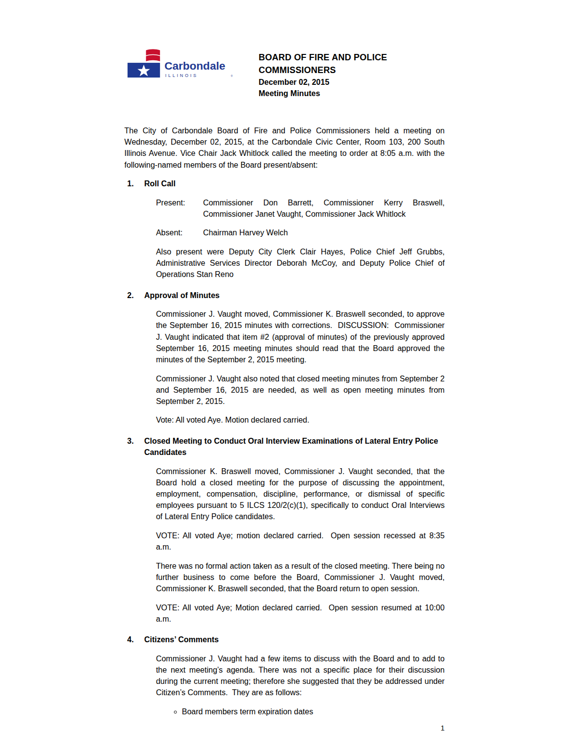Carbondale ILLINOIS ®
BOARD OF FIRE AND POLICE COMMISSIONERS
December 02, 2015
Meeting Minutes
The City of Carbondale Board of Fire and Police Commissioners held a meeting on Wednesday, December 02, 2015, at the Carbondale Civic Center, Room 103, 200 South Illinois Avenue. Vice Chair Jack Whitlock called the meeting to order at 8:05 a.m. with the following-named members of the Board present/absent:
Roll Call
Present:
Commissioner Don Barrett, Commissioner Kerry Braswell, Commissioner Janet Vaught, Commissioner Jack Whitlock
Absent:
Chairman Harvey Welch
Also present were Deputy City Clerk Clair Hayes, Police Chief Jeff Grubbs, Administrative Services Director Deborah McCoy, and Deputy Police Chief of Operations Stan Reno
Approval of Minutes
Commissioner J. Vaught moved, Commissioner K. Braswell seconded, to approve the September 16, 2015 minutes with corrections. DISCUSSION: Commissioner J. Vaught indicated that item #2 (approval of minutes) of the previously approved September 16, 2015 meeting minutes should read that the Board approved the minutes of the September 2, 2015 meeting.
Commissioner J. Vaught also noted that closed meeting minutes from September 2 and September 16, 2015 are needed, as well as open meeting minutes from September 2, 2015.
Vote: All voted Aye. Motion declared carried.
Closed Meeting to Conduct Oral Interview Examinations of Lateral Entry Police Candidates
Commissioner K. Braswell moved, Commissioner J. Vaught seconded, that the Board hold a closed meeting for the purpose of discussing the appointment, employment, compensation, discipline, performance, or dismissal of specific employees pursuant to 5 ILCS 120/2(c)(1), specifically to conduct Oral Interviews of Lateral Entry Police candidates.
VOTE: All voted Aye; motion declared carried. Open session recessed at 8:35 a.m.
There was no formal action taken as a result of the closed meeting. There being no further business to come before the Board, Commissioner J. Vaught moved, Commissioner K. Braswell seconded, that the Board return to open session.
VOTE: All voted Aye; Motion declared carried. Open session resumed at 10:00 a.m.
Citizens’ Comments
Commissioner J. Vaught had a few items to discuss with the Board and to add to the next meeting’s agenda. There was not a specific place for their discussion during the current meeting; therefore she suggested that they be addressed under Citizen’s Comments. They are as follows:
Board members term expiration dates
1